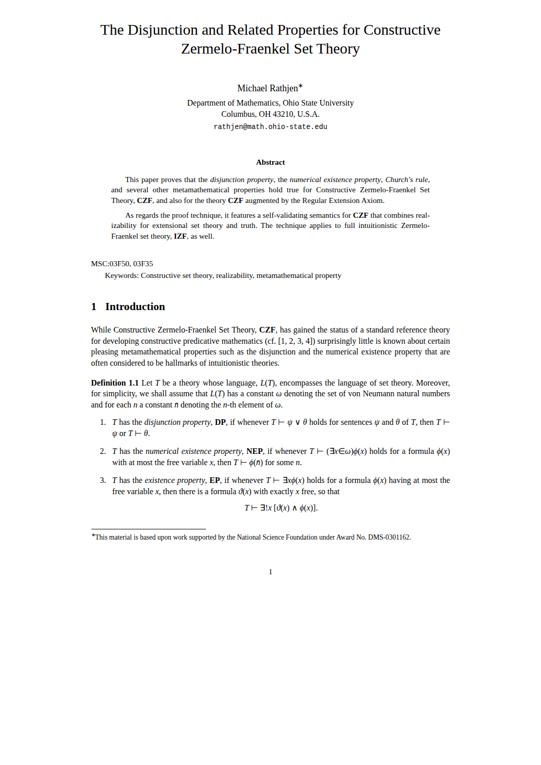The Disjunction and Related Properties for Constructive
Zermelo-Fraenkel Set Theory
Michael Rathjen∗
Department of Mathematics, Ohio State University
Columbus, OH 43210, U.S.A.
rathjen@math.ohio-state.edu
Abstract
This paper proves that the disjunction property, the numerical existence property, Church's rule, and several other metamathematical properties hold true for Constructive Zermelo-Fraenkel Set Theory, CZF, and also for the theory CZF augmented by the Regular Extension Axiom.
As regards the proof technique, it features a self-validating semantics for CZF that combines realizability for extensional set theory and truth. The technique applies to full intuitionistic Zermelo-Fraenkel set theory, IZF, as well.
MSC:03F50, 03F35
Keywords: Constructive set theory, realizability, metamathematical property
1 Introduction
While Constructive Zermelo-Fraenkel Set Theory, CZF, has gained the status of a standard reference theory for developing constructive predicative mathematics (cf. [1, 2, 3, 4]) surprisingly little is known about certain pleasing metamathematical properties such as the disjunction and the numerical existence property that are often considered to be hallmarks of intuitionistic theories.
Definition 1.1 Let T be a theory whose language, L(T), encompasses the language of set theory. Moreover, for simplicity, we shall assume that L(T) has a constant ω denoting the set of von Neumann natural numbers and for each n a constant n̄ denoting the n-th element of ω.
T has the disjunction property, DP, if whenever T ⊢ ψ ∨ θ holds for sentences ψ and θ of T, then T ⊢ ψ or T ⊢ θ.
T has the numerical existence property, NEP, if whenever T ⊢ (∃x∈ω)ϕ(x) holds for a formula ϕ(x) with at most the free variable x, then T ⊢ ϕ(n̄) for some n.
T has the existence property, EP, if whenever T ⊢ ∃xϕ(x) holds for a formula ϕ(x) having at most the free variable x, then there is a formula ϑ(x) with exactly x free, so that
T ⊢ ∃!x [ϑ(x) ∧ ϕ(x)].
∗This material is based upon work supported by the National Science Foundation under Award No. DMS-0301162.
1